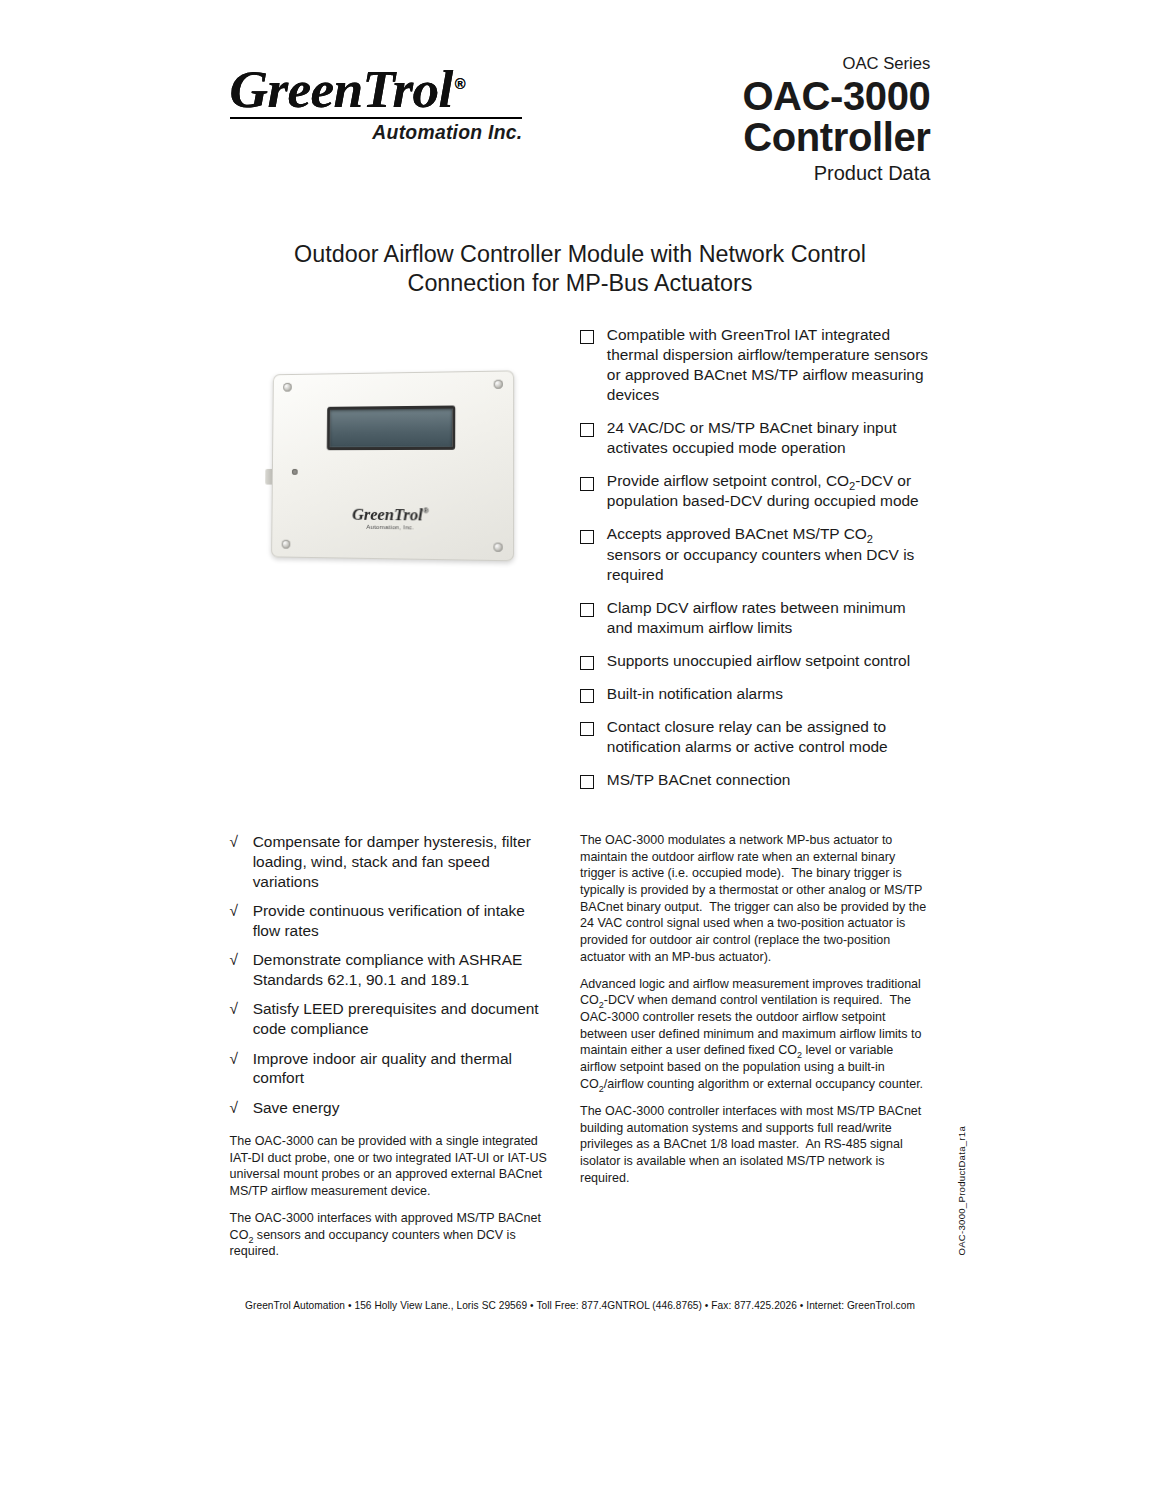GreenTrol®
Automation Inc.
OAC Series
OAC-3000 Controller
Product Data
Outdoor Airflow Controller Module with Network Control Connection for MP-Bus Actuators
GreenTrol®
Automation, Inc.
Compatible with GreenTrol IAT integrated thermal dispersion airflow/temperature sensors or approved BACnet MS/TP airflow measuring devices
24 VAC/DC or MS/TP BACnet binary input activates occupied mode operation
Provide airflow setpoint control, CO2-DCV or population based-DCV during occupied mode
Accepts approved BACnet MS/TP CO2 sensors or occupancy counters when DCV is required
Clamp DCV airflow rates between minimum and maximum airflow limits
Supports unoccupied airflow setpoint control
Built-in notification alarms
Contact closure relay can be assigned to notification alarms or active control mode
MS/TP BACnet connection
Compensate for damper hysteresis, filter loading, wind, stack and fan speed variations
Provide continuous verification of intake flow rates
Demonstrate compliance with ASHRAE Standards 62.1, 90.1 and 189.1
Satisfy LEED prerequisites and document code compliance
Improve indoor air quality and thermal comfort
Save energy
The OAC-3000 can be provided with a single integrated IAT-DI duct probe, one or two integrated IAT-UI or IAT-US universal mount probes or an approved external BACnet MS/TP airflow measurement device.
The OAC-3000 interfaces with approved MS/TP BACnet CO2 sensors and occupancy counters when DCV is required.
The OAC-3000 modulates a network MP-bus actuator to maintain the outdoor airflow rate when an external binary trigger is active (i.e. occupied mode). The binary trigger is typically is provided by a thermostat or other analog or MS/TP BACnet binary output. The trigger can also be provided by the 24 VAC control signal used when a two-position actuator is provided for outdoor air control (replace the two-position actuator with an MP-bus actuator).
Advanced logic and airflow measurement improves traditional CO2-DCV when demand control ventilation is required. The OAC-3000 controller resets the outdoor airflow setpoint between user defined minimum and maximum airflow limits to maintain either a user defined fixed CO2 level or variable airflow setpoint based on the population using a built-in CO2/airflow counting algorithm or external occupancy counter.
The OAC-3000 controller interfaces with most MS/TP BACnet building automation systems and supports full read/write privileges as a BACnet 1/8 load master. An RS-485 signal isolator is available when an isolated MS/TP network is required.
OAC-3000_ProductData_r1a
GreenTrol Automation • 156 Holly View Lane., Loris SC 29569 • Toll Free: 877.4GNTROL (446.8765) • Fax: 877.425.2026 • Internet: GreenTrol.com